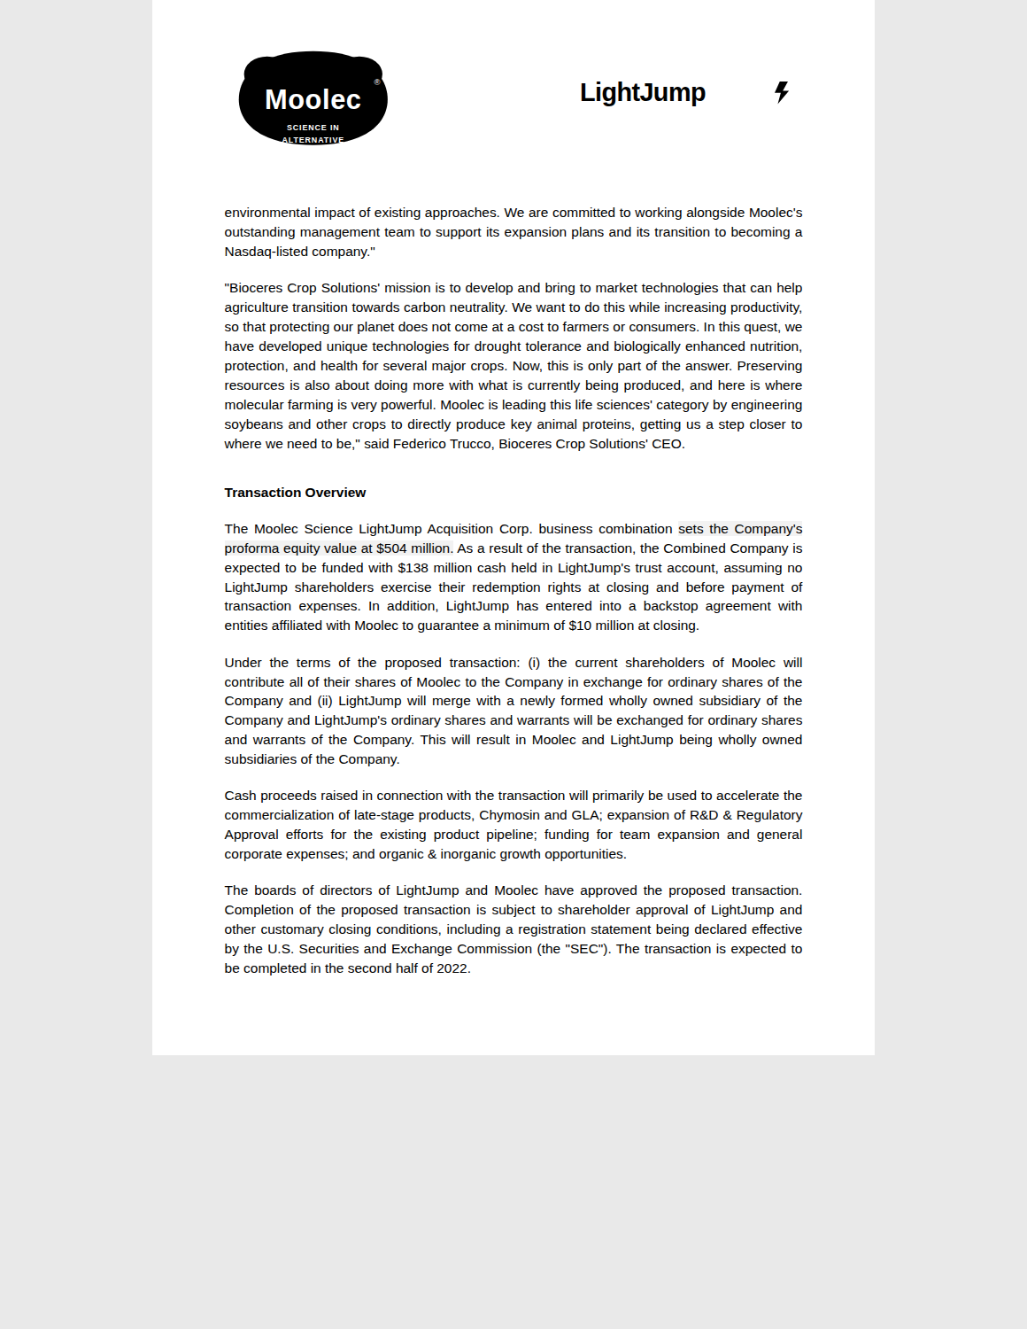Moolec logo Moolec ® SCIENCE IN ALTERNATIVE PROTEINS
LightJump logo LightJump
environmental impact of existing approaches. We are committed to working alongside Moolec's outstanding management team to support its expansion plans and its transition to becoming a Nasdaq-listed company."
"Bioceres Crop Solutions' mission is to develop and bring to market technologies that can help agriculture transition towards carbon neutrality. We want to do this while increasing productivity, so that protecting our planet does not come at a cost to farmers or consumers. In this quest, we have developed unique technologies for drought tolerance and biologically enhanced nutrition, protection, and health for several major crops. Now, this is only part of the answer. Preserving resources is also about doing more with what is currently being produced, and here is where molecular farming is very powerful. Moolec is leading this life sciences' category by engineering soybeans and other crops to directly produce key animal proteins, getting us a step closer to where we need to be," said Federico Trucco, Bioceres Crop Solutions' CEO.
Transaction Overview
The Moolec Science LightJump Acquisition Corp. business combination sets the Company's proforma equity value at $504 million. As a result of the transaction, the Combined Company is expected to be funded with $138 million cash held in LightJump's trust account, assuming no LightJump shareholders exercise their redemption rights at closing and before payment of transaction expenses. In addition, LightJump has entered into a backstop agreement with entities affiliated with Moolec to guarantee a minimum of $10 million at closing.
Under the terms of the proposed transaction: (i) the current shareholders of Moolec will contribute all of their shares of Moolec to the Company in exchange for ordinary shares of the Company and (ii) LightJump will merge with a newly formed wholly owned subsidiary of the Company and LightJump's ordinary shares and warrants will be exchanged for ordinary shares and warrants of the Company. This will result in Moolec and LightJump being wholly owned subsidiaries of the Company.
Cash proceeds raised in connection with the transaction will primarily be used to accelerate the commercialization of late-stage products, Chymosin and GLA; expansion of R&D & Regulatory Approval efforts for the existing product pipeline; funding for team expansion and general corporate expenses; and organic & inorganic growth opportunities.
The boards of directors of LightJump and Moolec have approved the proposed transaction. Completion of the proposed transaction is subject to shareholder approval of LightJump and other customary closing conditions, including a registration statement being declared effective by the U.S. Securities and Exchange Commission (the "SEC"). The transaction is expected to be completed in the second half of 2022.